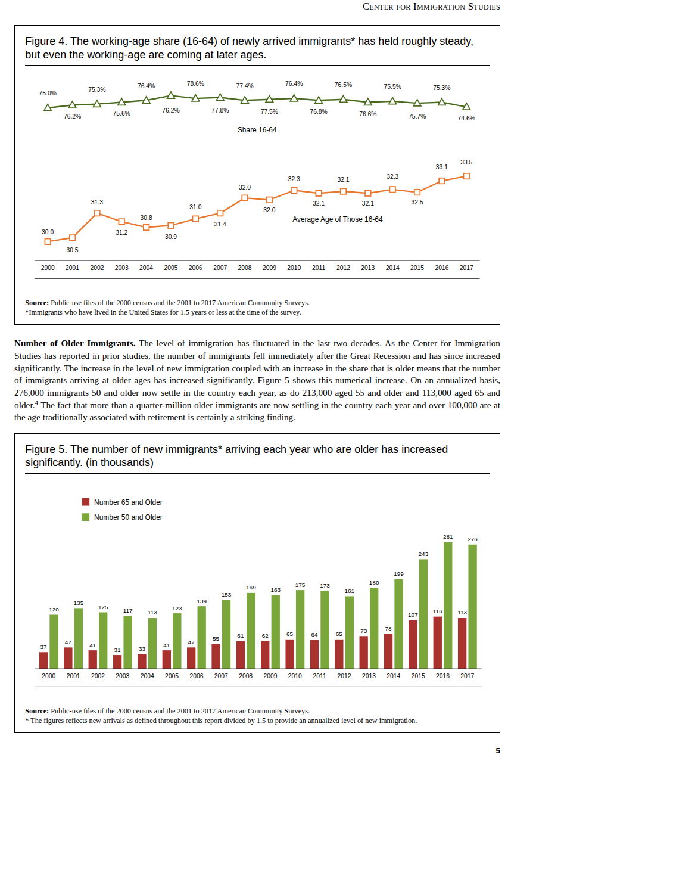Center for Immigration Studies
Figure 4. The working-age share (16-64) of newly arrived immigrants* has held roughly steady, but even the working-age are coming at later ages.
75.0% 76.2% 75.3% 75.6% 76.4% 76.2% 78.6% 77.8% 77.4% 77.5% 76.4% 76.8% 76.5% 76.6% 75.5% 75.7% 75.3% 74.6% Share 16-64 30.0 30.5 31.3 31.2 30.8 30.9 31.0 31.4 32.0 32.0 32.3 32.1 32.1 32.1 32.3 32.5 33.1 33.5 Average Age of Those 16-64 2000 2001 2002 2003 2004 2005 2006 2007 2008 2009 2010 2011 2012 2013 2014 2015 2016 2017
Source: Public-use files of the 2000 census and the 2001 to 2017 American Community Surveys.
*Immigrants who have lived in the United States for 1.5 years or less at the time of the survey.
Number of Older Immigrants. The level of immigration has fluctuated in the last two decades. As the Center for Immigration Studies has reported in prior studies, the number of immigrants fell immediately after the Great Recession and has since increased significantly. The increase in the level of new immigration coupled with an increase in the share that is older means that the number of immigrants arriving at older ages has increased significantly. Figure 5 shows this numerical increase. On an annualized basis, 276,000 immigrants 50 and older now settle in the country each year, as do 213,000 aged 55 and older and 113,000 aged 65 and older.4 The fact that more than a quarter-million older immigrants are now settling in the country each year and over 100,000 are at the age traditionally associated with retirement is certainly a striking finding.
Figure 5. The number of new immigrants* arriving each year who are older has increased significantly. (in thousands)
Number 65 and Older Number 50 and Older 37 120 47 135 41 125 31 117 33 113 41 123 47 139 55 153 61 169 62 163 65 175 64 173 65 161 73 180 78 199 107 243 116 281 113 276 2000 2001 2002 2003 2004 2005 2006 2007 2008 2009 2010 2011 2012 2013 2014 2015 2016 2017
Source: Public-use files of the 2000 census and the 2001 to 2017 American Community Surveys.
* The figures reflects new arrivals as defined throughout this report divided by 1.5 to provide an annualized level of new immigration.
5